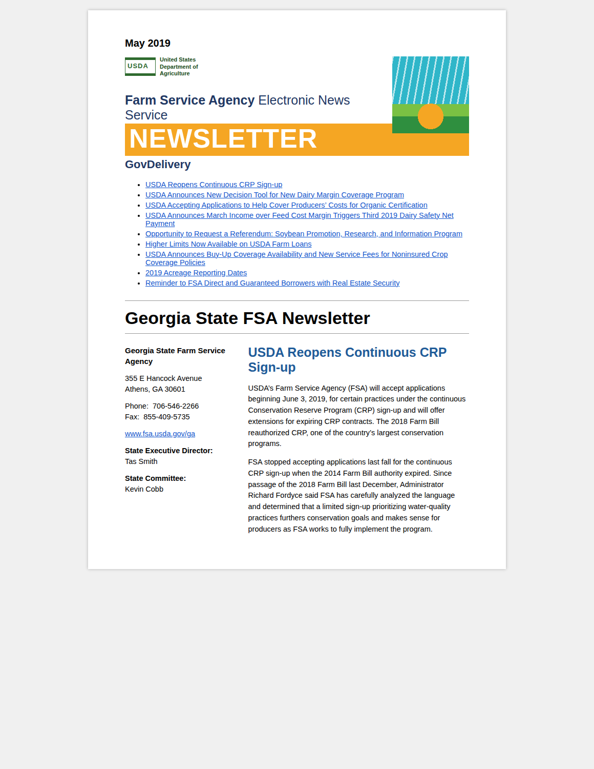May 2019
USDA
United States
Department of
Agriculture
Farm Service Agency Electronic News Service
NEWSLETTER
GovDelivery
USDA Reopens Continuous CRP Sign-up
USDA Announces New Decision Tool for New Dairy Margin Coverage Program
USDA Accepting Applications to Help Cover Producers’ Costs for Organic Certification
USDA Announces March Income over Feed Cost Margin Triggers Third 2019 Dairy Safety Net Payment
Opportunity to Request a Referendum: Soybean Promotion, Research, and Information Program
Higher Limits Now Available on USDA Farm Loans
USDA Announces Buy-Up Coverage Availability and New Service Fees for Noninsured Crop Coverage Policies
2019 Acreage Reporting Dates
Reminder to FSA Direct and Guaranteed Borrowers with Real Estate Security
Georgia State FSA Newsletter
Georgia State Farm Service Agency
355 E Hancock Avenue
Athens, GA 30601
Phone: 706-546-2266
Fax: 855-409-5735
www.fsa.usda.gov/ga
State Executive Director:
Tas Smith
State Committee:
Kevin Cobb
USDA Reopens Continuous CRP Sign-up
USDA’s Farm Service Agency (FSA) will accept applications beginning June 3, 2019, for certain practices under the continuous Conservation Reserve Program (CRP) sign-up and will offer extensions for expiring CRP contracts. The 2018 Farm Bill reauthorized CRP, one of the country’s largest conservation programs.
FSA stopped accepting applications last fall for the continuous CRP sign-up when the 2014 Farm Bill authority expired. Since passage of the 2018 Farm Bill last December, Administrator Richard Fordyce said FSA has carefully analyzed the language and determined that a limited sign-up prioritizing water-quality practices furthers conservation goals and makes sense for producers as FSA works to fully implement the program.